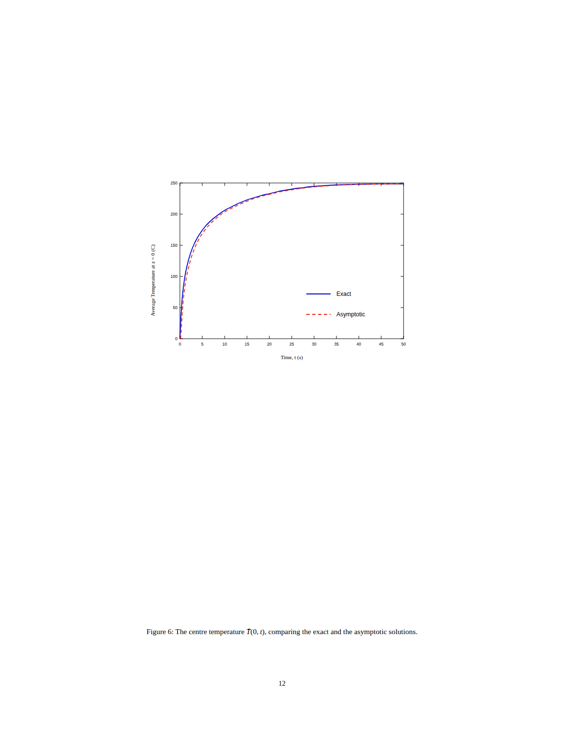Average Temperature at z = 0 (C) Time, t (s) 0 50 100 150 200 250 0 5 10 15 20 25 30 35 40 45 50 Exact Asymptotic
Figure 6: The centre temperature T̄(0, t), comparing the exact and the asymptotic solutions.
12